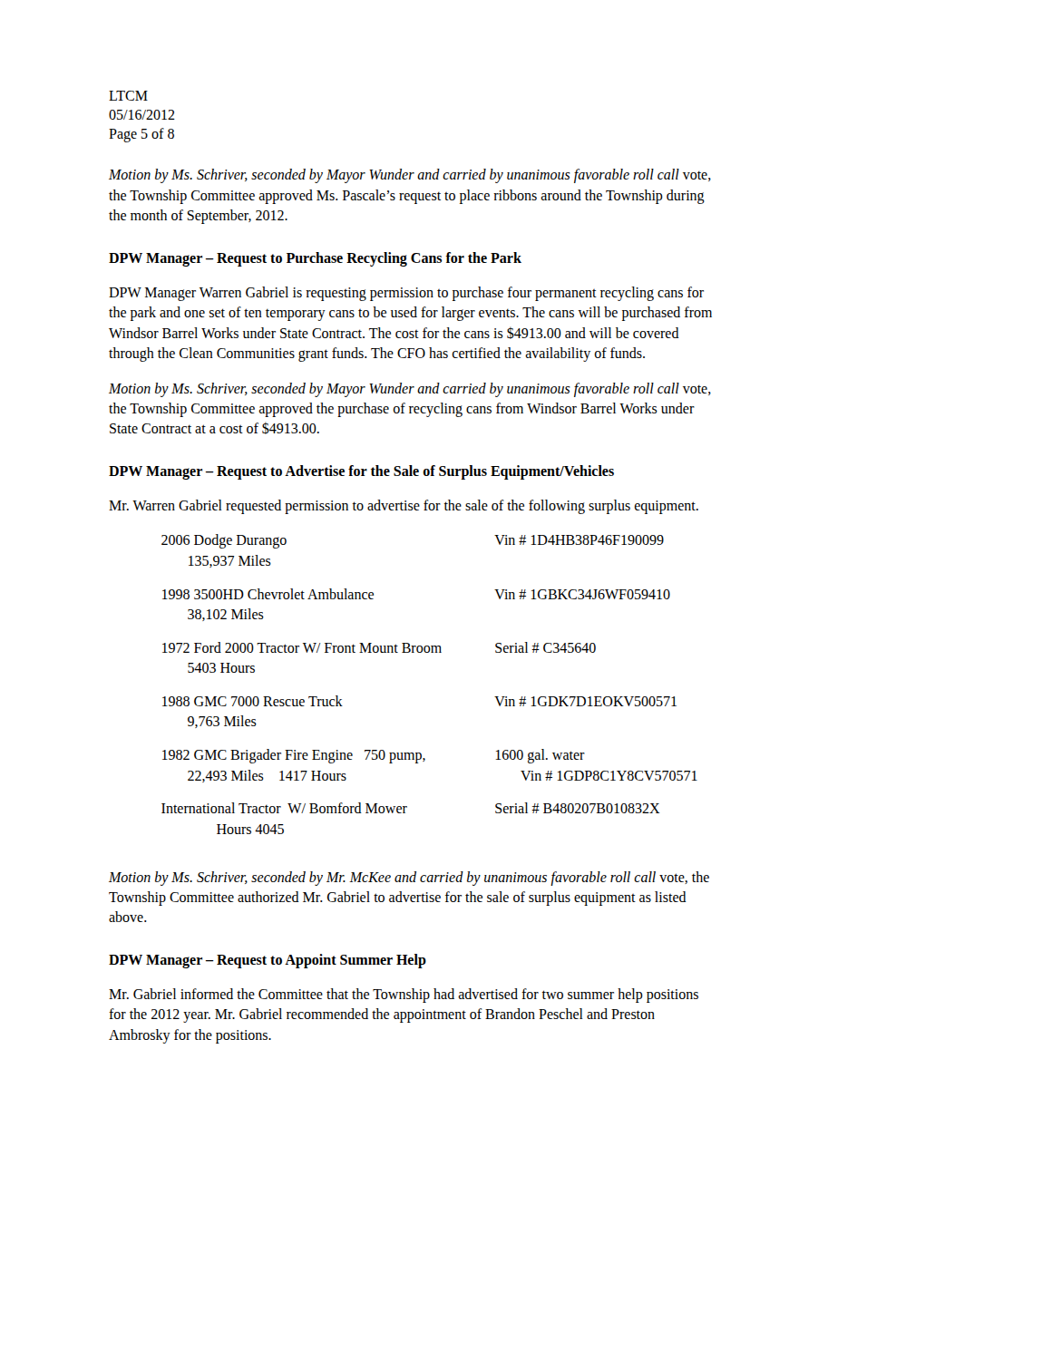LTCM
05/16/2012
Page 5 of 8
Motion by Ms. Schriver, seconded by Mayor Wunder and carried by unanimous favorable roll call vote, the Township Committee approved Ms. Pascale’s request to place ribbons around the Township during the month of September, 2012.
DPW Manager – Request to Purchase Recycling Cans for the Park
DPW Manager Warren Gabriel is requesting permission to purchase four permanent recycling cans for the park and one set of ten temporary cans to be used for larger events. The cans will be purchased from Windsor Barrel Works under State Contract. The cost for the cans is $4913.00 and will be covered through the Clean Communities grant funds. The CFO has certified the availability of funds.
Motion by Ms. Schriver, seconded by Mayor Wunder and carried by unanimous favorable roll call vote, the Township Committee approved the purchase of recycling cans from Windsor Barrel Works under State Contract at a cost of $4913.00.
DPW Manager – Request to Advertise for the Sale of Surplus Equipment/Vehicles
Mr. Warren Gabriel requested permission to advertise for the sale of the following surplus equipment.
| 2006 Dodge Durango 135,937 Miles | Vin # 1D4HB38P46F190099 |
| 1998 3500HD Chevrolet Ambulance 38,102 Miles | Vin # 1GBKC34J6WF059410 |
| 1972 Ford 2000 Tractor W/ Front Mount Broom 5403 Hours | Serial # C345640 |
| 1988 GMC 7000 Rescue Truck 9,763 Miles | Vin # 1GDK7D1EOKV500571 |
| 1982 GMC Brigader Fire Engine 750 pump, 22,493 Miles 1417 Hours | 1600 gal. water Vin # 1GDP8C1Y8CV570571 |
| International Tractor W/ Bomford Mower Hours 4045 | Serial # B480207B010832X |
Motion by Ms. Schriver, seconded by Mr. McKee and carried by unanimous favorable roll call vote, the Township Committee authorized Mr. Gabriel to advertise for the sale of surplus equipment as listed above.
DPW Manager – Request to Appoint Summer Help
Mr. Gabriel informed the Committee that the Township had advertised for two summer help positions for the 2012 year. Mr. Gabriel recommended the appointment of Brandon Peschel and Preston Ambrosky for the positions.